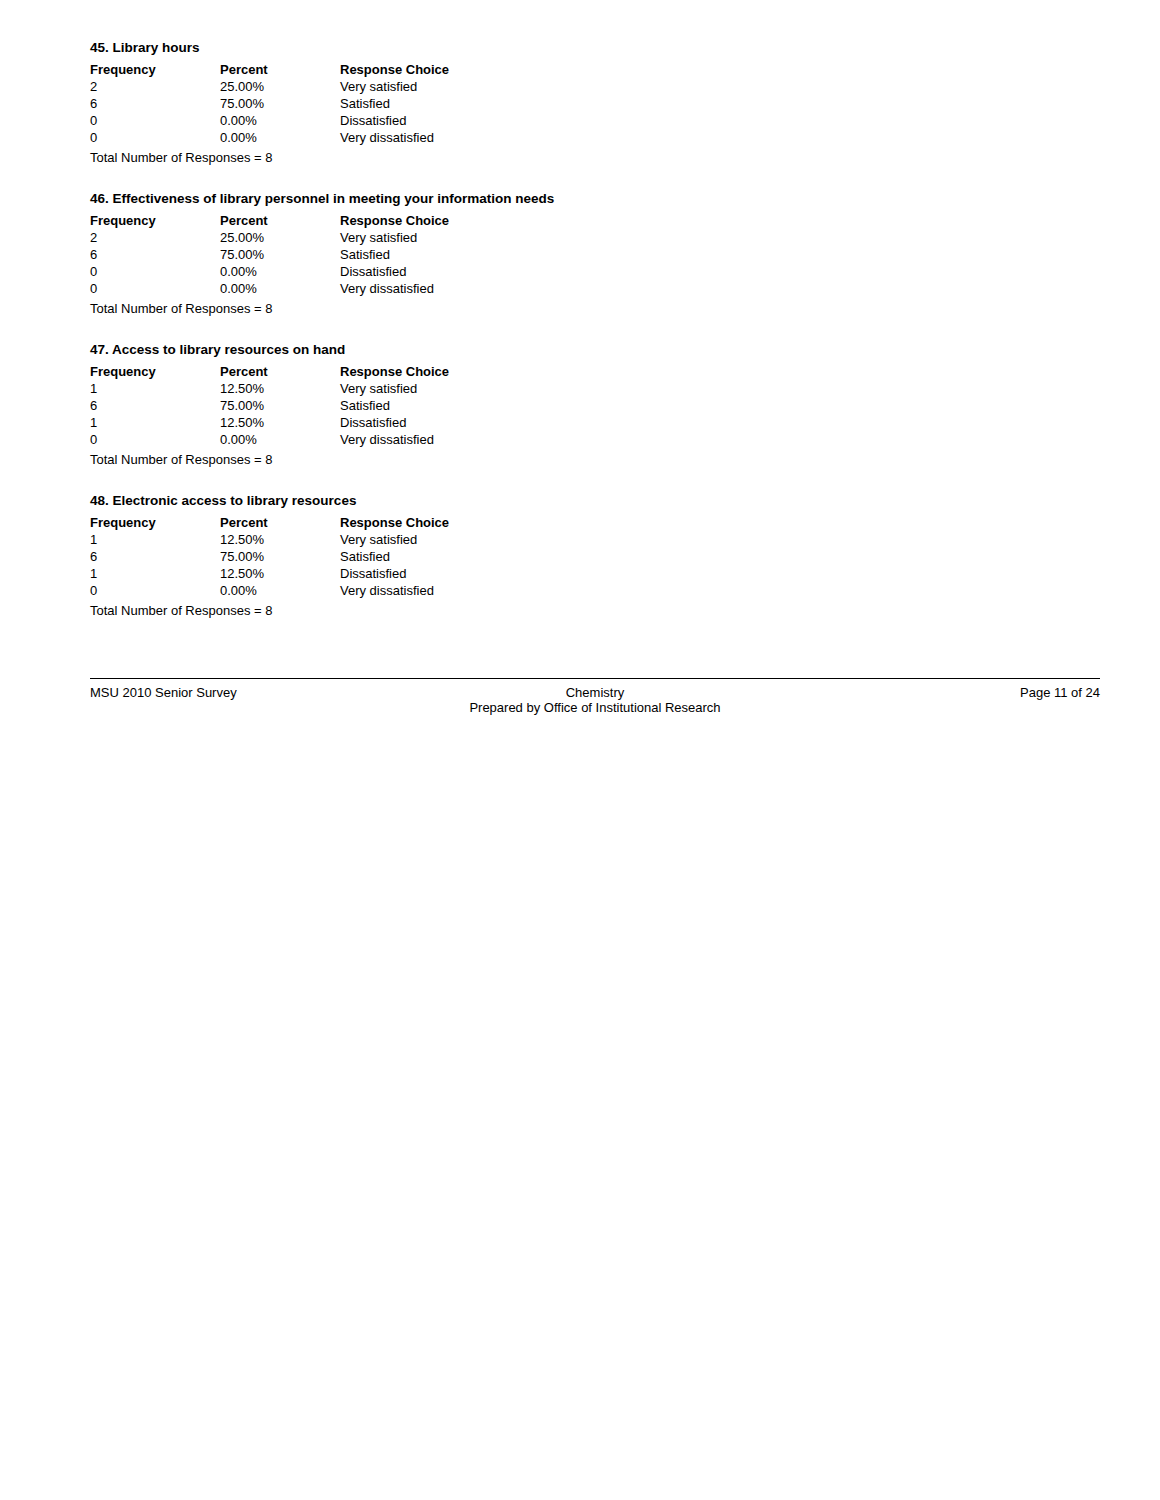45. Library hours
| Frequency | Percent | Response Choice |
| --- | --- | --- |
| 2 | 25.00% | Very satisfied |
| 6 | 75.00% | Satisfied |
| 0 | 0.00% | Dissatisfied |
| 0 | 0.00% | Very dissatisfied |
Total Number of Responses = 8
46. Effectiveness of library personnel in meeting your information needs
| Frequency | Percent | Response Choice |
| --- | --- | --- |
| 2 | 25.00% | Very satisfied |
| 6 | 75.00% | Satisfied |
| 0 | 0.00% | Dissatisfied |
| 0 | 0.00% | Very dissatisfied |
Total Number of Responses = 8
47. Access to library resources on hand
| Frequency | Percent | Response Choice |
| --- | --- | --- |
| 1 | 12.50% | Very satisfied |
| 6 | 75.00% | Satisfied |
| 1 | 12.50% | Dissatisfied |
| 0 | 0.00% | Very dissatisfied |
Total Number of Responses = 8
48. Electronic access to library resources
| Frequency | Percent | Response Choice |
| --- | --- | --- |
| 1 | 12.50% | Very satisfied |
| 6 | 75.00% | Satisfied |
| 1 | 12.50% | Dissatisfied |
| 0 | 0.00% | Very dissatisfied |
Total Number of Responses = 8
| MSU 2010 Senior Survey | Chemistry | Page 11 of 24 |
| | Prepared by Office of Institutional Research | |